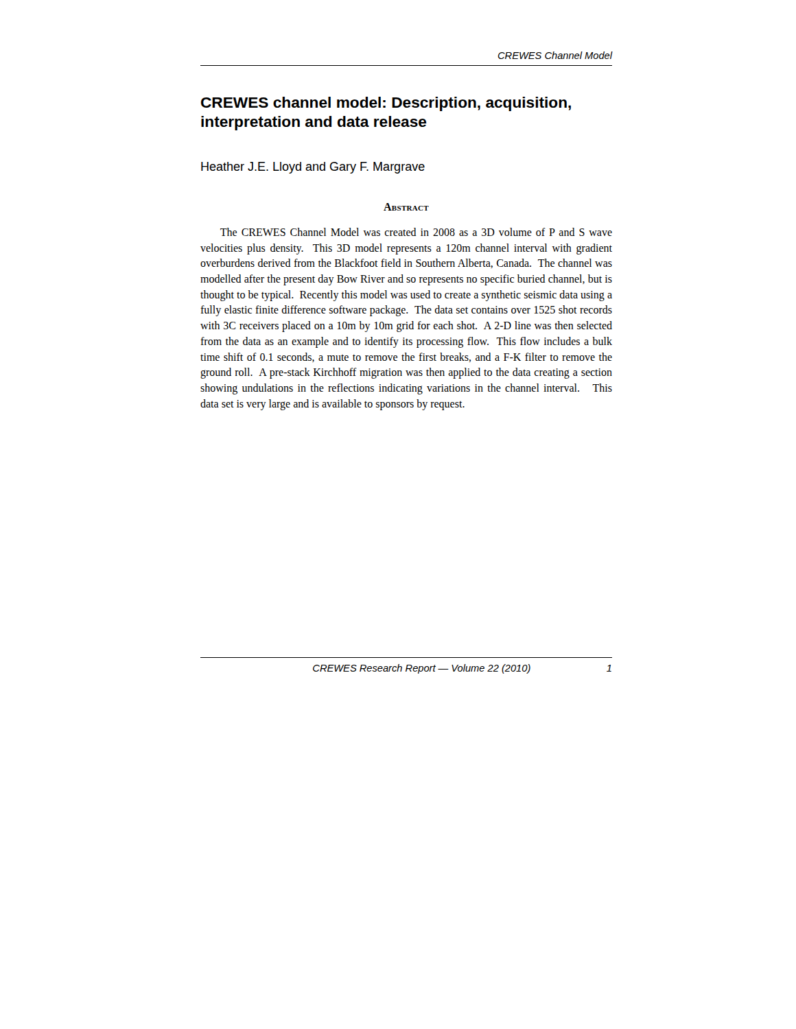CREWES Channel Model
CREWES channel model: Description, acquisition, interpretation and data release
Heather J.E. Lloyd and Gary F. Margrave
Abstract
The CREWES Channel Model was created in 2008 as a 3D volume of P and S wave velocities plus density. This 3D model represents a 120m channel interval with gradient overburdens derived from the Blackfoot field in Southern Alberta, Canada. The channel was modelled after the present day Bow River and so represents no specific buried channel, but is thought to be typical. Recently this model was used to create a synthetic seismic data using a fully elastic finite difference software package. The data set contains over 1525 shot records with 3C receivers placed on a 10m by 10m grid for each shot. A 2-D line was then selected from the data as an example and to identify its processing flow. This flow includes a bulk time shift of 0.1 seconds, a mute to remove the first breaks, and a F-K filter to remove the ground roll. A pre-stack Kirchhoff migration was then applied to the data creating a section showing undulations in the reflections indicating variations in the channel interval. This data set is very large and is available to sponsors by request.
CREWES Research Report — Volume 22 (2010)
1